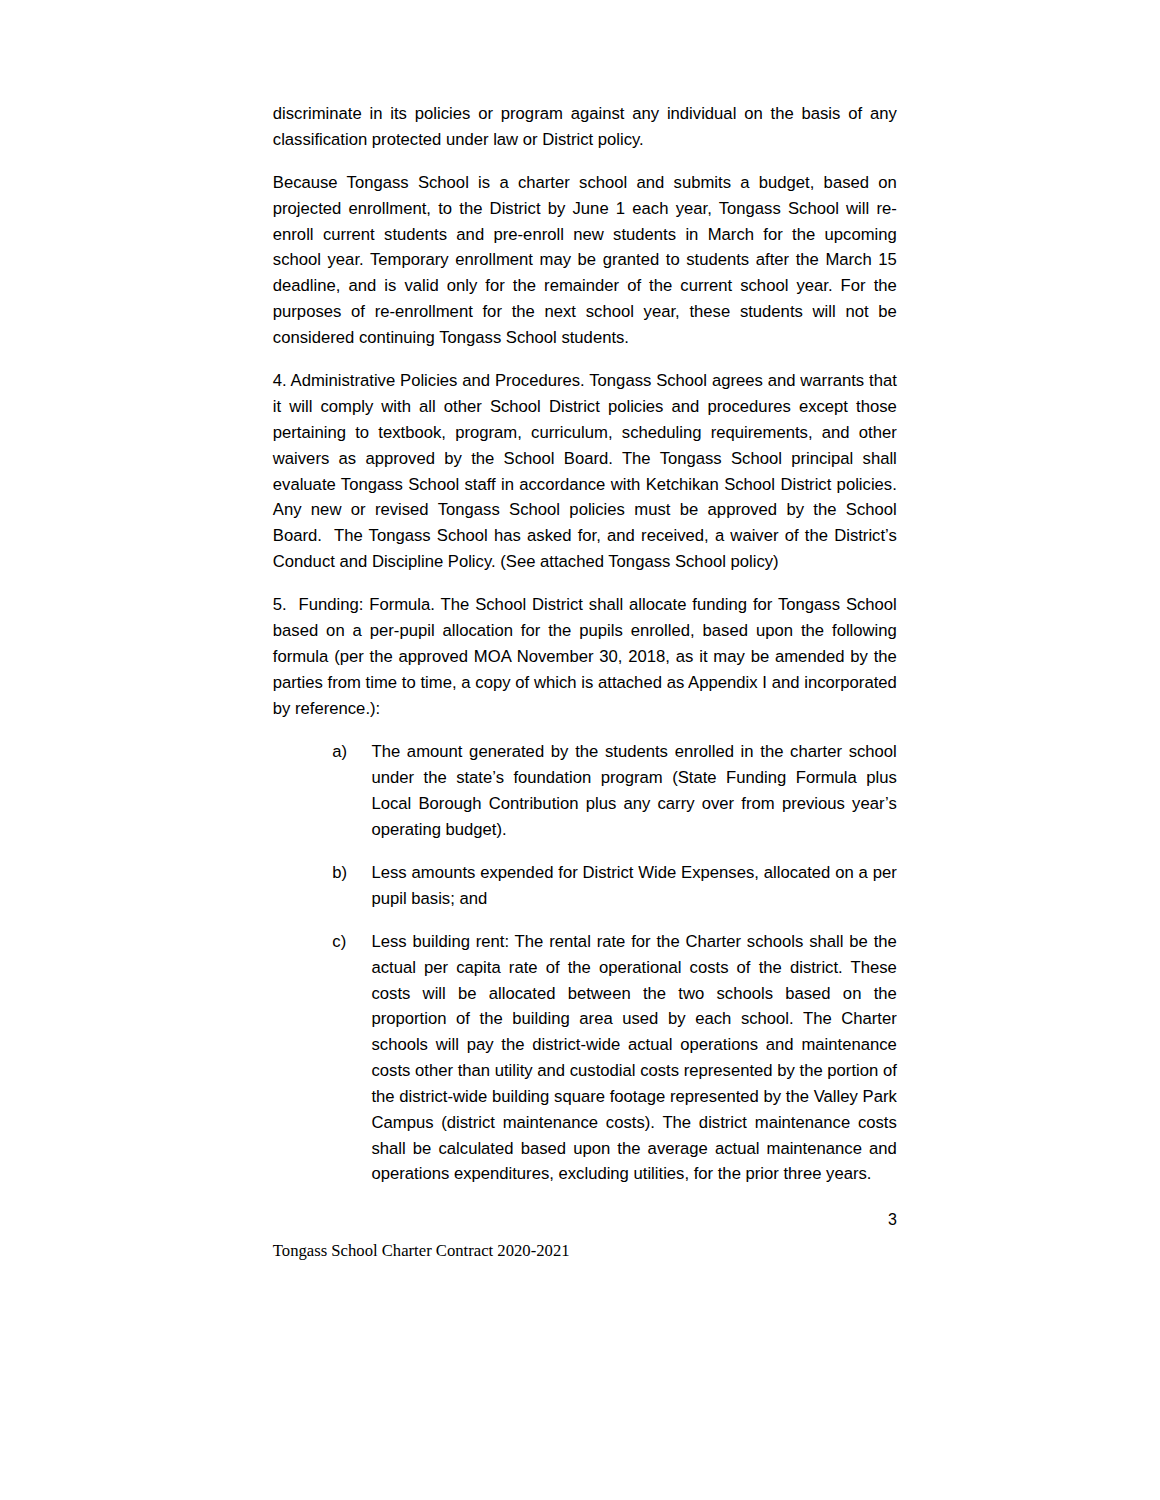discriminate in its policies or program against any individual on the basis of any classification protected under law or District policy.
Because Tongass School is a charter school and submits a budget, based on projected enrollment, to the District by June 1 each year, Tongass School will re-enroll current students and pre-enroll new students in March for the upcoming school year. Temporary enrollment may be granted to students after the March 15 deadline, and is valid only for the remainder of the current school year. For the purposes of re-enrollment for the next school year, these students will not be considered continuing Tongass School students.
4. Administrative Policies and Procedures. Tongass School agrees and warrants that it will comply with all other School District policies and procedures except those pertaining to textbook, program, curriculum, scheduling requirements, and other waivers as approved by the School Board. The Tongass School principal shall evaluate Tongass School staff in accordance with Ketchikan School District policies. Any new or revised Tongass School policies must be approved by the School Board. The Tongass School has asked for, and received, a waiver of the District’s Conduct and Discipline Policy. (See attached Tongass School policy)
5. Funding: Formula. The School District shall allocate funding for Tongass School based on a per-pupil allocation for the pupils enrolled, based upon the following formula (per the approved MOA November 30, 2018, as it may be amended by the parties from time to time, a copy of which is attached as Appendix I and incorporated by reference.):
a) The amount generated by the students enrolled in the charter school under the state’s foundation program (State Funding Formula plus Local Borough Contribution plus any carry over from previous year’s operating budget).
b) Less amounts expended for District Wide Expenses, allocated on a per pupil basis; and
c) Less building rent: The rental rate for the Charter schools shall be the actual per capita rate of the operational costs of the district. These costs will be allocated between the two schools based on the proportion of the building area used by each school. The Charter schools will pay the district-wide actual operations and maintenance costs other than utility and custodial costs represented by the portion of the district-wide building square footage represented by the Valley Park Campus (district maintenance costs). The district maintenance costs shall be calculated based upon the average actual maintenance and operations expenditures, excluding utilities, for the prior three years.
3 Tongass School Charter Contract 2020-2021